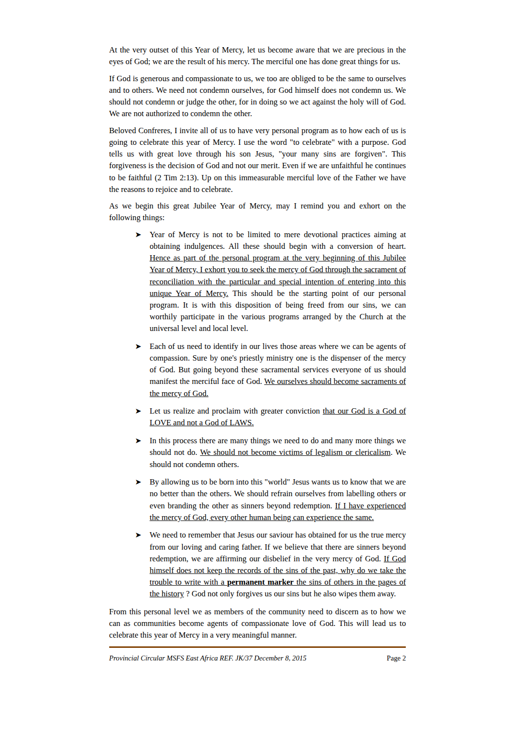At the very outset of this Year of Mercy, let us become aware that we are precious in the eyes of God; we are the result of his mercy. The merciful one has done great things for us.
If God is generous and compassionate to us, we too are obliged to be the same to ourselves and to others. We need not condemn ourselves, for God himself does not condemn us. We should not condemn or judge the other, for in doing so we act against the holy will of God. We are not authorized to condemn the other.
Beloved Confreres, I invite all of us to have very personal program as to how each of us is going to celebrate this year of Mercy. I use the word "to celebrate" with a purpose. God tells us with great love through his son Jesus, "your many sins are forgiven". This forgiveness is the decision of God and not our merit. Even if we are unfaithful he continues to be faithful (2 Tim 2:13). Up on this immeasurable merciful love of the Father we have the reasons to rejoice and to celebrate.
As we begin this great Jubilee Year of Mercy, may I remind you and exhort on the following things:
Year of Mercy is not to be limited to mere devotional practices aiming at obtaining indulgences. All these should begin with a conversion of heart. Hence as part of the personal program at the very beginning of this Jubilee Year of Mercy, I exhort you to seek the mercy of God through the sacrament of reconciliation with the particular and special intention of entering into this unique Year of Mercy. This should be the starting point of our personal program. It is with this disposition of being freed from our sins, we can worthily participate in the various programs arranged by the Church at the universal level and local level.
Each of us need to identify in our lives those areas where we can be agents of compassion. Sure by one's priestly ministry one is the dispenser of the mercy of God. But going beyond these sacramental services everyone of us should manifest the merciful face of God. We ourselves should become sacraments of the mercy of God.
Let us realize and proclaim with greater conviction that our God is a God of LOVE and not a God of LAWS.
In this process there are many things we need to do and many more things we should not do. We should not become victims of legalism or clericalism. We should not condemn others.
By allowing us to be born into this "world" Jesus wants us to know that we are no better than the others. We should refrain ourselves from labelling others or even branding the other as sinners beyond redemption. If I have experienced the mercy of God, every other human being can experience the same.
We need to remember that Jesus our saviour has obtained for us the true mercy from our loving and caring father. If we believe that there are sinners beyond redemption, we are affirming our disbelief in the very mercy of God. If God himself does not keep the records of the sins of the past, why do we take the trouble to write with a permanent marker the sins of others in the pages of the history ? God not only forgives us our sins but he also wipes them away.
From this personal level we as members of the community need to discern as to how we can as communities become agents of compassionate love of God. This will lead us to celebrate this year of Mercy in a very meaningful manner.
Provincial Circular MSFS East Africa REF. JK/37 December 8, 2015 Page 2